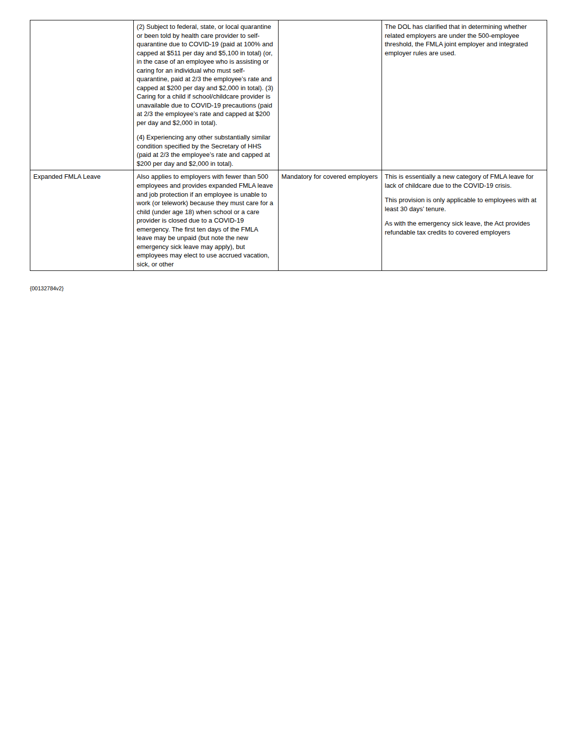| | (2) Subject to federal, state, or local quarantine or been told by health care provider to self-quarantine due to COVID-19 (paid at 100% and capped at $511 per day and $5,100 in total) (or, in the case of an employee who is assisting or caring for an individual who must self-quarantine, paid at 2/3 the employee’s rate and capped at $200 per day and $2,000 in total). (3) Caring for a child if school/childcare provider is unavailable due to COVID-19 precautions (paid at 2/3 the employee’s rate and capped at $200 per day and $2,000 in total). (4) Experiencing any other substantially similar condition specified by the Secretary of HHS (paid at 2/3 the employee’s rate and capped at $200 per day and $2,000 in total). | | The DOL has clarified that in determining whether related employers are under the 500-employee threshold, the FMLA joint employer and integrated employer rules are used. |
| Expanded FMLA Leave | Also applies to employers with fewer than 500 employees and provides expanded FMLA leave and job protection if an employee is unable to work (or telework) because they must care for a child (under age 18) when school or a care provider is closed due to a COVID-19 emergency. The first ten days of the FMLA leave may be unpaid (but note the new emergency sick leave may apply), but employees may elect to use accrued vacation, sick, or other | Mandatory for covered employers | This is essentially a new category of FMLA leave for lack of childcare due to the COVID-19 crisis. This provision is only applicable to employees with at least 30 days’ tenure. As with the emergency sick leave, the Act provides refundable tax credits to covered employers |
{00132784v2}